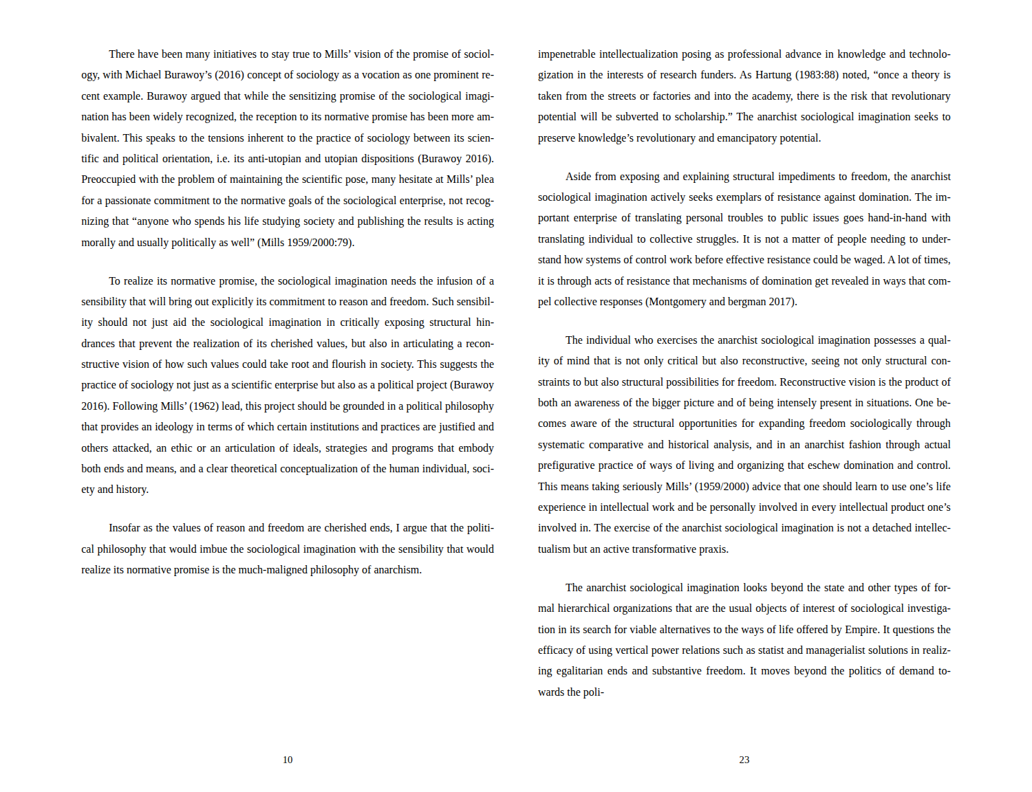There have been many initiatives to stay true to Mills’ vision of the promise of sociology, with Michael Burawoy’s (2016) concept of sociology as a vocation as one prominent recent example. Burawoy argued that while the sensitizing promise of the sociological imagination has been widely recognized, the reception to its normative promise has been more ambivalent. This speaks to the tensions inherent to the practice of sociology between its scientific and political orientation, i.e. its anti-utopian and utopian dispositions (Burawoy 2016). Preoccupied with the problem of maintaining the scientific pose, many hesitate at Mills’ plea for a passionate commitment to the normative goals of the sociological enterprise, not recognizing that “anyone who spends his life studying society and publishing the results is acting morally and usually politically as well” (Mills 1959/2000:79).
To realize its normative promise, the sociological imagination needs the infusion of a sensibility that will bring out explicitly its commitment to reason and freedom. Such sensibility should not just aid the sociological imagination in critically exposing structural hindrances that prevent the realization of its cherished values, but also in articulating a reconstructive vision of how such values could take root and flourish in society. This suggests the practice of sociology not just as a scientific enterprise but also as a political project (Burawoy 2016). Following Mills’ (1962) lead, this project should be grounded in a political philosophy that provides an ideology in terms of which certain institutions and practices are justified and others attacked, an ethic or an articulation of ideals, strategies and programs that embody both ends and means, and a clear theoretical conceptualization of the human individual, society and history.
Insofar as the values of reason and freedom are cherished ends, I argue that the political philosophy that would imbue the sociological imagination with the sensibility that would realize its normative promise is the much-maligned philosophy of anarchism.
10
impenetrable intellectualization posing as professional advance in knowledge and technologization in the interests of research funders. As Hartung (1983:88) noted, “once a theory is taken from the streets or factories and into the academy, there is the risk that revolutionary potential will be subverted to scholarship.” The anarchist sociological imagination seeks to preserve knowledge’s revolutionary and emancipatory potential.
Aside from exposing and explaining structural impediments to freedom, the anarchist sociological imagination actively seeks exemplars of resistance against domination. The important enterprise of translating personal troubles to public issues goes hand-in-hand with translating individual to collective struggles. It is not a matter of people needing to understand how systems of control work before effective resistance could be waged. A lot of times, it is through acts of resistance that mechanisms of domination get revealed in ways that compel collective responses (Montgomery and bergman 2017).
The individual who exercises the anarchist sociological imagination possesses a quality of mind that is not only critical but also reconstructive, seeing not only structural constraints to but also structural possibilities for freedom. Reconstructive vision is the product of both an awareness of the bigger picture and of being intensely present in situations. One becomes aware of the structural opportunities for expanding freedom sociologically through systematic comparative and historical analysis, and in an anarchist fashion through actual prefigurative practice of ways of living and organizing that eschew domination and control. This means taking seriously Mills’ (1959/2000) advice that one should learn to use one’s life experience in intellectual work and be personally involved in every intellectual product one’s involved in. The exercise of the anarchist sociological imagination is not a detached intellectualism but an active transformative praxis.
The anarchist sociological imagination looks beyond the state and other types of formal hierarchical organizations that are the usual objects of interest of sociological investigation in its search for viable alternatives to the ways of life offered by Empire. It questions the efficacy of using vertical power relations such as statist and managerialist solutions in realizing egalitarian ends and substantive freedom. It moves beyond the politics of demand towards the poli-
23